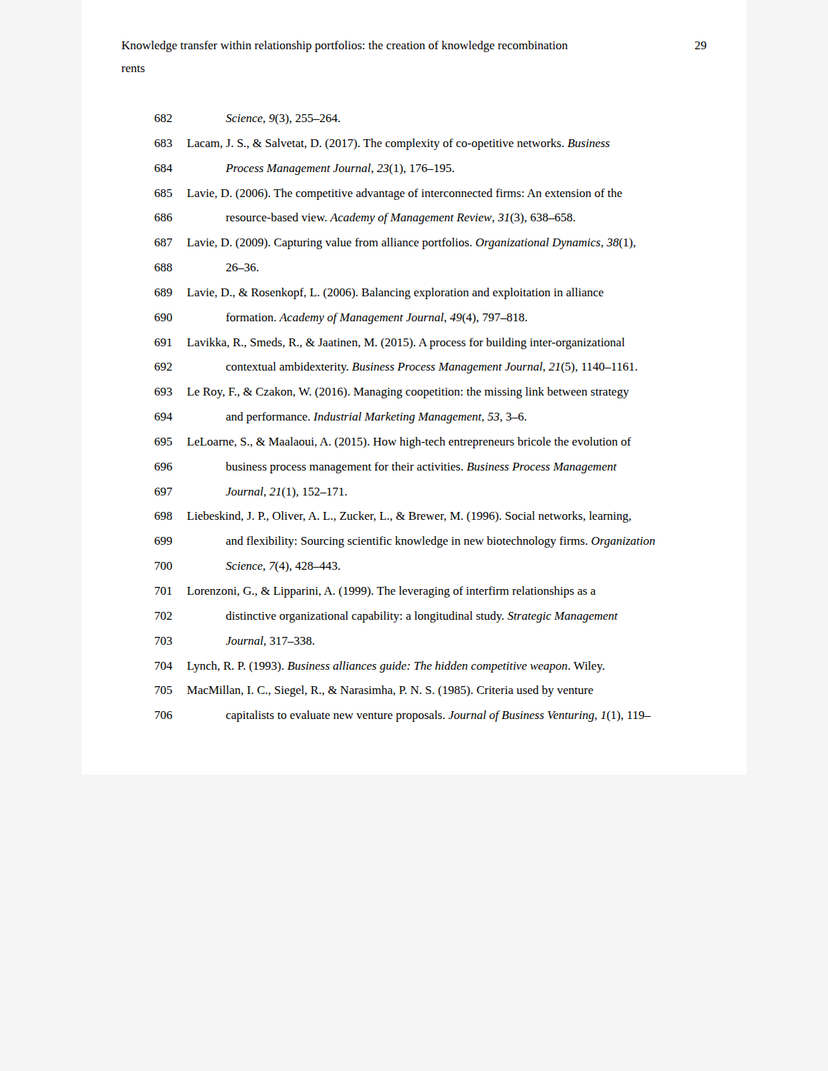Knowledge transfer within relationship portfolios: the creation of knowledge recombination rents
29
682 Science, 9(3), 255–264.
683 Lacam, J. S., & Salvetat, D. (2017). The complexity of co-opetitive networks. Business
684 Process Management Journal, 23(1), 176–195.
685 Lavie, D. (2006). The competitive advantage of interconnected firms: An extension of the
686 resource-based view. Academy of Management Review, 31(3), 638–658.
687 Lavie, D. (2009). Capturing value from alliance portfolios. Organizational Dynamics, 38(1),
68826–36.
689 Lavie, D., & Rosenkopf, L. (2006). Balancing exploration and exploitation in alliance
690 formation. Academy of Management Journal, 49(4), 797–818.
691 Lavikka, R., Smeds, R., & Jaatinen, M. (2015). A process for building inter-organizational
692 contextual ambidexterity. Business Process Management Journal, 21(5), 1140–1161.
693 Le Roy, F., & Czakon, W. (2016). Managing coopetition: the missing link between strategy
694 and performance. Industrial Marketing Management, 53, 3–6.
695 LeLoarne, S., & Maalaoui, A. (2015). How high-tech entrepreneurs bricole the evolution of
696 business process management for their activities. Business Process Management
697 Journal, 21(1), 152–171.
698 Liebeskind, J. P., Oliver, A. L., Zucker, L., & Brewer, M. (1996). Social networks, learning,
699 and flexibility: Sourcing scientific knowledge in new biotechnology firms. Organization
700 Science, 7(4), 428–443.
701 Lorenzoni, G., & Lipparini, A. (1999). The leveraging of interfirm relationships as a
702 distinctive organizational capability: a longitudinal study. Strategic Management
703 Journal, 317–338.
704 Lynch, R. P. (1993). Business alliances guide: The hidden competitive weapon. Wiley.
705 MacMillan, I. C., Siegel, R., & Narasimha, P. N. S. (1985). Criteria used by venture
706 capitalists to evaluate new venture proposals. Journal of Business Venturing, 1(1), 119–